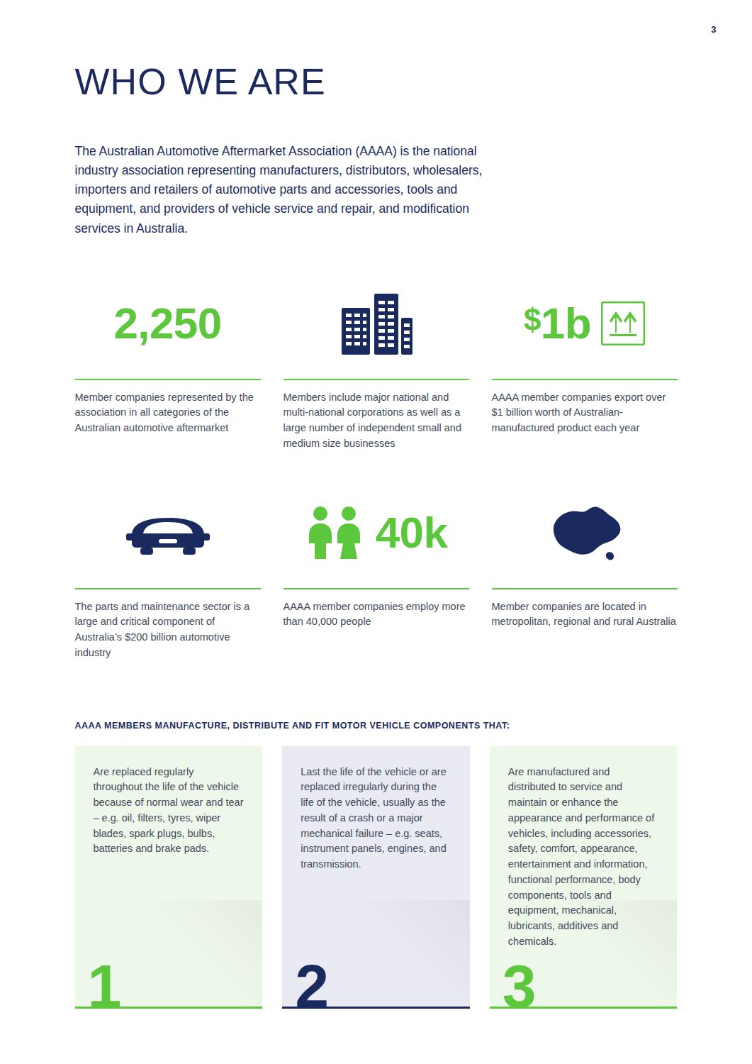3
WHO WE ARE
The Australian Automotive Aftermarket Association (AAAA) is the national industry association representing manufacturers, distributors, wholesalers, importers and retailers of automotive parts and accessories, tools and equipment, and providers of vehicle service and repair, and modification services in Australia.
2,250
Member companies represented by the association in all categories of the Australian automotive aftermarket
Members include major national and multi-national corporations as well as a large number of independent small and medium size businesses
$1b
AAAA member companies export over $1 billion worth of Australian-manufactured product each year
The parts and maintenance sector is a large and critical component of Australia’s $200 billion automotive industry
40k
AAAA member companies employ more than 40,000 people
Member companies are located in metropolitan, regional and rural Australia
AAAA MEMBERS MANUFACTURE, DISTRIBUTE AND FIT MOTOR VEHICLE COMPONENTS THAT:
Are replaced regularly throughout the life of the vehicle because of normal wear and tear – e.g. oil, filters, tyres, wiper blades, spark plugs, bulbs, batteries and brake pads.
1
Last the life of the vehicle or are replaced irregularly during the life of the vehicle, usually as the result of a crash or a major mechanical failure – e.g. seats, instrument panels, engines, and transmission.
2
Are manufactured and distributed to service and maintain or enhance the appearance and performance of vehicles, including accessories, safety, comfort, appearance, entertainment and information, functional performance, body components, tools and equipment, mechanical, lubricants, additives and chemicals.
3